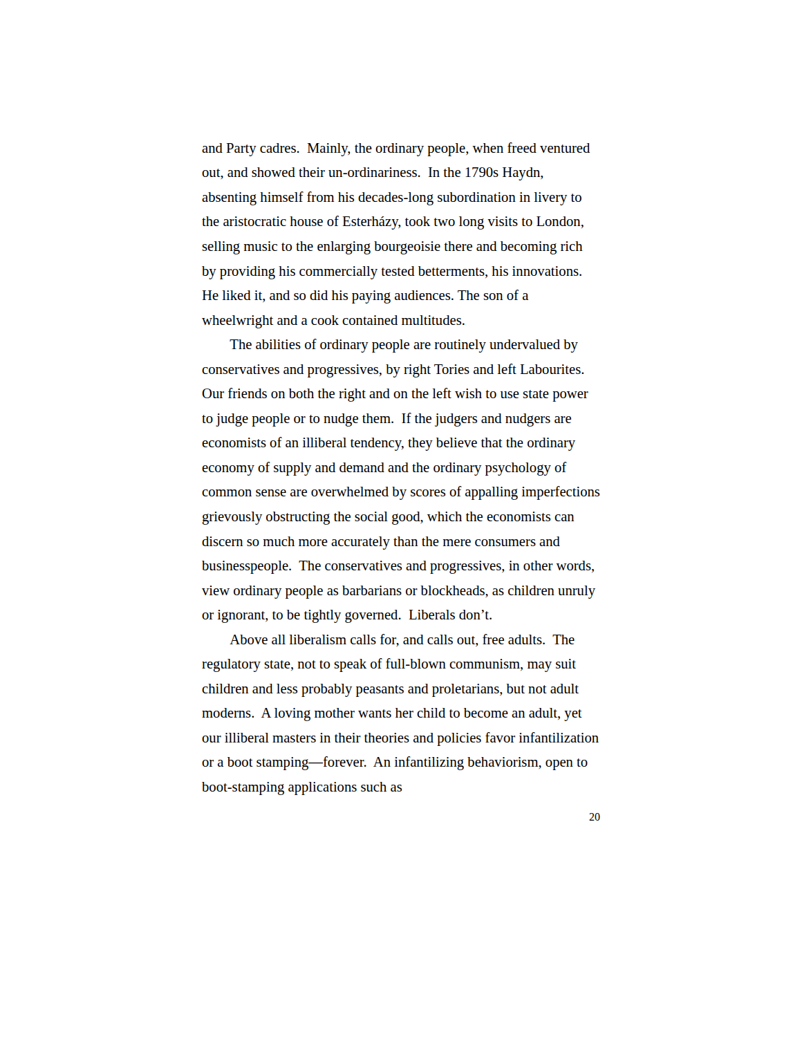and Party cadres. Mainly, the ordinary people, when freed ventured out, and showed their un-ordinariness. In the 1790s Haydn, absenting himself from his decades-long subordination in livery to the aristocratic house of Esterházy, took two long visits to London, selling music to the enlarging bourgeoisie there and becoming rich by providing his commercially tested betterments, his innovations. He liked it, and so did his paying audiences. The son of a wheelwright and a cook contained multitudes.
The abilities of ordinary people are routinely undervalued by conservatives and progressives, by right Tories and left Labourites. Our friends on both the right and on the left wish to use state power to judge people or to nudge them. If the judgers and nudgers are economists of an illiberal tendency, they believe that the ordinary economy of supply and demand and the ordinary psychology of common sense are overwhelmed by scores of appalling imperfections grievously obstructing the social good, which the economists can discern so much more accurately than the mere consumers and businesspeople. The conservatives and progressives, in other words, view ordinary people as barbarians or blockheads, as children unruly or ignorant, to be tightly governed. Liberals don’t.
Above all liberalism calls for, and calls out, free adults. The regulatory state, not to speak of full-blown communism, may suit children and less probably peasants and proletarians, but not adult moderns. A loving mother wants her child to become an adult, yet our illiberal masters in their theories and policies favor infantilization or a boot stamping—forever. An infantilizing behaviorism, open to boot-stamping applications such as
20